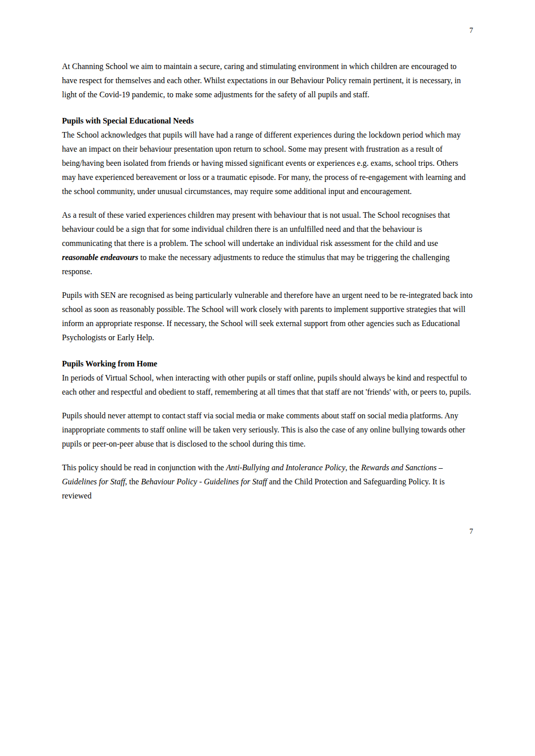7
At Channing School we aim to maintain a secure, caring and stimulating environment in which children are encouraged to have respect for themselves and each other. Whilst expectations in our Behaviour Policy remain pertinent, it is necessary, in light of the Covid-19 pandemic, to make some adjustments for the safety of all pupils and staff.
Pupils with Special Educational Needs
The School acknowledges that pupils will have had a range of different experiences during the lockdown period which may have an impact on their behaviour presentation upon return to school. Some may present with frustration as a result of being/having been isolated from friends or having missed significant events or experiences e.g. exams, school trips. Others may have experienced bereavement or loss or a traumatic episode. For many, the process of re-engagement with learning and the school community, under unusual circumstances, may require some additional input and encouragement.
As a result of these varied experiences children may present with behaviour that is not usual. The School recognises that behaviour could be a sign that for some individual children there is an unfulfilled need and that the behaviour is communicating that there is a problem. The school will undertake an individual risk assessment for the child and use reasonable endeavours to make the necessary adjustments to reduce the stimulus that may be triggering the challenging response.
Pupils with SEN are recognised as being particularly vulnerable and therefore have an urgent need to be re-integrated back into school as soon as reasonably possible. The School will work closely with parents to implement supportive strategies that will inform an appropriate response. If necessary, the School will seek external support from other agencies such as Educational Psychologists or Early Help.
Pupils Working from Home
In periods of Virtual School, when interacting with other pupils or staff online, pupils should always be kind and respectful to each other and respectful and obedient to staff, remembering at all times that that staff are not 'friends' with, or peers to, pupils.
Pupils should never attempt to contact staff via social media or make comments about staff on social media platforms. Any inappropriate comments to staff online will be taken very seriously. This is also the case of any online bullying towards other pupils or peer-on-peer abuse that is disclosed to the school during this time.
This policy should be read in conjunction with the Anti-Bullying and Intolerance Policy, the Rewards and Sanctions – Guidelines for Staff, the Behaviour Policy - Guidelines for Staff and the Child Protection and Safeguarding Policy. It is reviewed
7